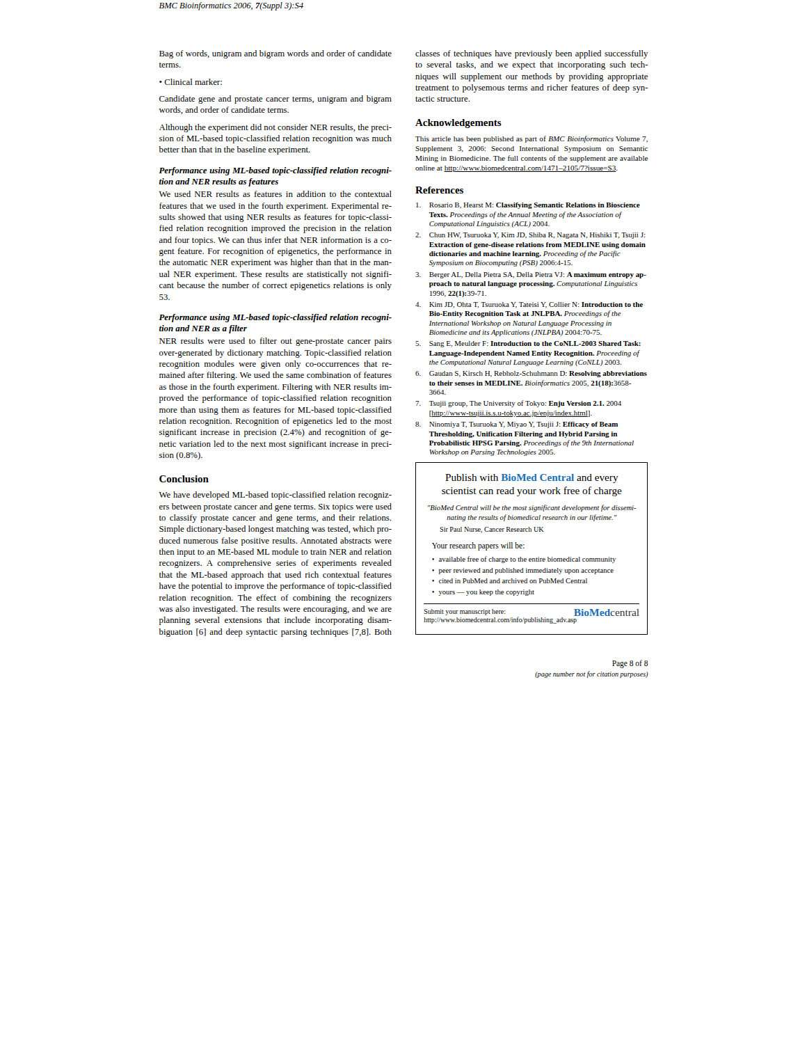BMC Bioinformatics 2006, 7(Suppl 3):S4
Bag of words, unigram and bigram words and order of candidate terms.
• Clinical marker:
Candidate gene and prostate cancer terms, unigram and bigram words, and order of candidate terms.
Although the experiment did not consider NER results, the precision of ML-based topic-classified relation recognition was much better than that in the baseline experiment.
Performance using ML-based topic-classified relation recognition and NER results as features
We used NER results as features in addition to the contextual features that we used in the fourth experiment. Experimental results showed that using NER results as features for topic-classified relation recognition improved the precision in the relation and four topics. We can thus infer that NER information is a cogent feature. For recognition of epigenetics, the performance in the automatic NER experiment was higher than that in the manual NER experiment. These results are statistically not significant because the number of correct epigenetics relations is only 53.
Performance using ML-based topic-classified relation recognition and NER as a filter
NER results were used to filter out gene-prostate cancer pairs over-generated by dictionary matching. Topic-classified relation recognition modules were given only co-occurrences that remained after filtering. We used the same combination of features as those in the fourth experiment. Filtering with NER results improved the performance of topic-classified relation recognition more than using them as features for ML-based topic-classified relation recognition. Recognition of epigenetics led to the most significant increase in precision (2.4%) and recognition of genetic variation led to the next most significant increase in precision (0.8%).
Conclusion
We have developed ML-based topic-classified relation recognizers between prostate cancer and gene terms. Six topics were used to classify prostate cancer and gene terms, and their relations. Simple dictionary-based longest matching was tested, which produced numerous false positive results. Annotated abstracts were then input to an ME-based ML module to train NER and relation recognizers. A comprehensive series of experiments revealed that the ML-based approach that used rich contextual features have the potential to improve the performance of topic-classified relation recognition. The effect of combining the recognizers was also investigated. The results were encouraging, and we are planning several extensions that include incorporating disambiguation [6] and deep syntactic parsing techniques [7,8]. Both classes of techniques have previously been applied successfully to several tasks, and we expect that incorporating such techniques will supplement our methods by providing appropriate treatment to polysemous terms and richer features of deep syntactic structure.
Acknowledgements
This article has been published as part of BMC Bioinformatics Volume 7, Supplement 3, 2006: Second International Symposium on Semantic Mining in Biomedicine. The full contents of the supplement are available online at http://www.biomedcentral.com/1471–2105/7?issue=S3.
References
1. Rosario B, Hearst M: Classifying Semantic Relations in Bioscience Texts. Proceedings of the Annual Meeting of the Association of Computational Linguistics (ACL) 2004.
2. Chun HW, Tsuruoka Y, Kim JD, Shiba R, Nagata N, Hishiki T, Tsujii J: Extraction of gene-disease relations from MEDLINE using domain dictionaries and machine learning. Proceeding of the Pacific Symposium on Biocomputing (PSB) 2006:4-15.
3. Berger AL, Della Pietra SA, Della Pietra VJ: A maximum entropy approach to natural language processing. Computational Linguistics 1996, 22(1): 39-71.
4. Kim JD, Ohta T, Tsuruoka Y, Tateisi Y, Collier N: Introduction to the Bio-Entity Recognition Task at JNLPBA. Proceedings of the International Workshop on Natural Language Processing in Biomedicine and its Applications (JNLPBA) 2004:70-75.
5. Sang E, Meulder F: Introduction to the CoNLL-2003 Shared Task: Language-Independent Named Entity Recognition. Proceeding of the Computational Natural Language Learning (CoNLL) 2003.
6. Gaudan S, Kirsch H, Rebholz-Schuhmann D: Resolving abbreviations to their senses in MEDLINE. Bioinformatics 2005, 21(18): 3658-3664.
7. Tsujii group, The University of Tokyo: Enju Version 2.1. 2004 [http://www-tsujii.is.s.u-tokyo.ac.jp/enju/index.html].
8. Ninomiya T, Tsuruoka Y, Miyao Y, Tsujii J: Efficacy of Beam Thresholding, Unification Filtering and Hybrid Parsing in Probabilistic HPSG Parsing. Proceedings of the 9th International Workshop on Parsing Technologies 2005.
Publish with Bio Med Central and every
scientist can read your work free of charge
"BioMed Central will be the most significant development for disseminating the results of biomedical research in our lifetime."
Sir Paul Nurse, Cancer Research UK
Your research papers will be:
available free of charge to the entire biomedical community
peer reviewed and published immediately upon acceptance
cited in PubMed and archived on PubMed Central
yours — you keep the copyright
BioMed central Submit your manuscript here:
http://www.biomedcentral.com/info/publishing_adv.asp
Page 8 of 8
(page number not for citation purposes)